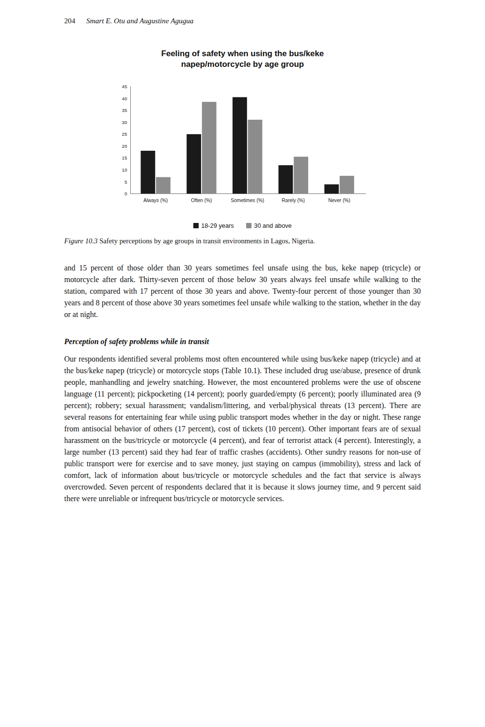204 Smart E. Otu and Augustine Agugua
Feeling of safety when using the bus/keke
napep/motorcycle by age group
Bar chart: Feeling of safety when using the bus, keke napep or motorcycle, by age group Grouped bar chart comparing respondents aged 18 to 29 years with those aged 30 and above across five response categories: Always, Often, Sometimes, Rarely and Never. 45 40 35 30 25 20 15 10 5 0 Always (%) Often (%) Sometimes (%) Rarely (%) Never (%)
18-29 years 30 and above
Figure 10.3 Safety perceptions by age groups in transit environments in Lagos, Nigeria.
and 15 percent of those older than 30 years sometimes feel unsafe using the bus, keke napep (tricycle) or motorcycle after dark. Thirty-seven percent of those below 30 years always feel unsafe while walking to the station, compared with 17 percent of those 30 years and above. Twenty-four percent of those younger than 30 years and 8 percent of those above 30 years sometimes feel unsafe while walking to the station, whether in the day or at night.
Perception of safety problems while in transit
Our respondents identified several problems most often encountered while using bus/keke napep (tricycle) and at the bus/keke napep (tricycle) or motorcycle stops (Table 10.1). These included drug use/abuse, presence of drunk people, manhandling and jewelry snatching. However, the most encountered problems were the use of obscene language (11 percent); pickpocketing (14 percent); poorly guarded/empty (6 percent); poorly illuminated area (9 percent); robbery; sexual harassment; vandalism/littering, and verbal/physical threats (13 percent). There are several reasons for entertaining fear while using public transport modes whether in the day or night. These range from antisocial behavior of others (17 percent), cost of tickets (10 percent). Other important fears are of sexual harassment on the bus/tricycle or motorcycle (4 percent), and fear of terrorist attack (4 percent). Interestingly, a large number (13 percent) said they had fear of traffic crashes (accidents). Other sundry reasons for non-use of public transport were for exercise and to save money, just staying on campus (immobility), stress and lack of comfort, lack of information about bus/tricycle or motorcycle schedules and the fact that service is always overcrowded. Seven percent of respondents declared that it is because it slows journey time, and 9 percent said there were unreliable or infrequent bus/tricycle or motorcycle services.